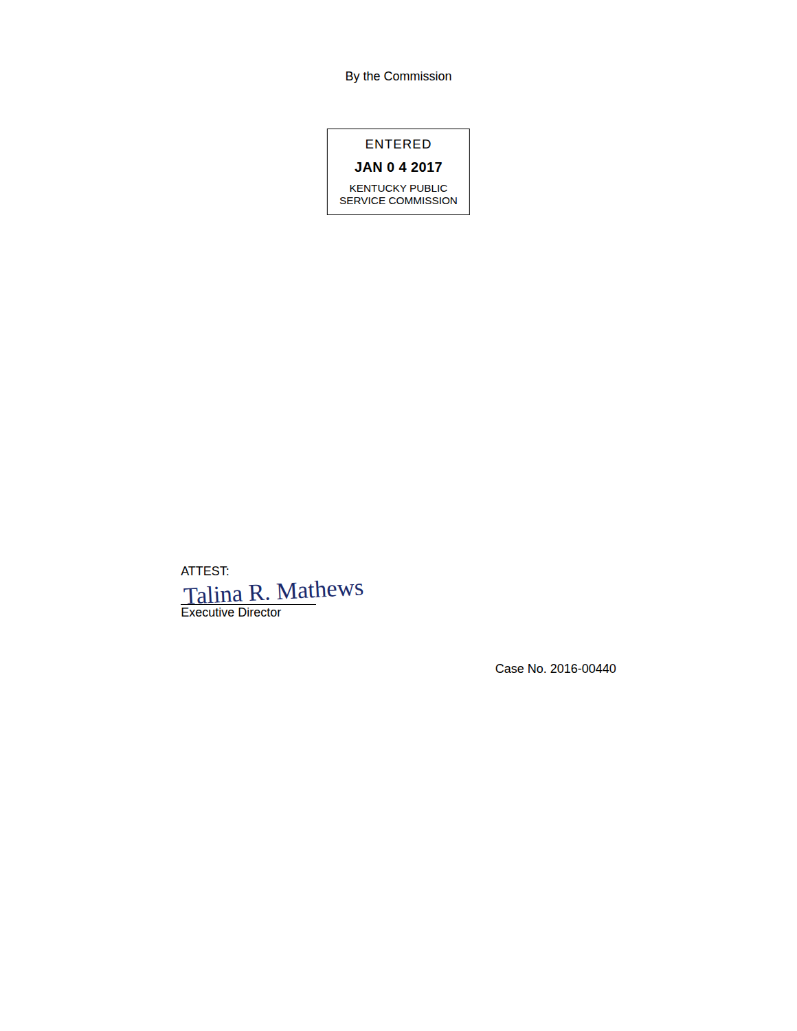By the Commission
ENTERED
JAN 0 4 2017
KENTUCKY PUBLIC
SERVICE COMMISSION
ATTEST:
Talina R. Mathews
Executive Director
Case No. 2016-00440